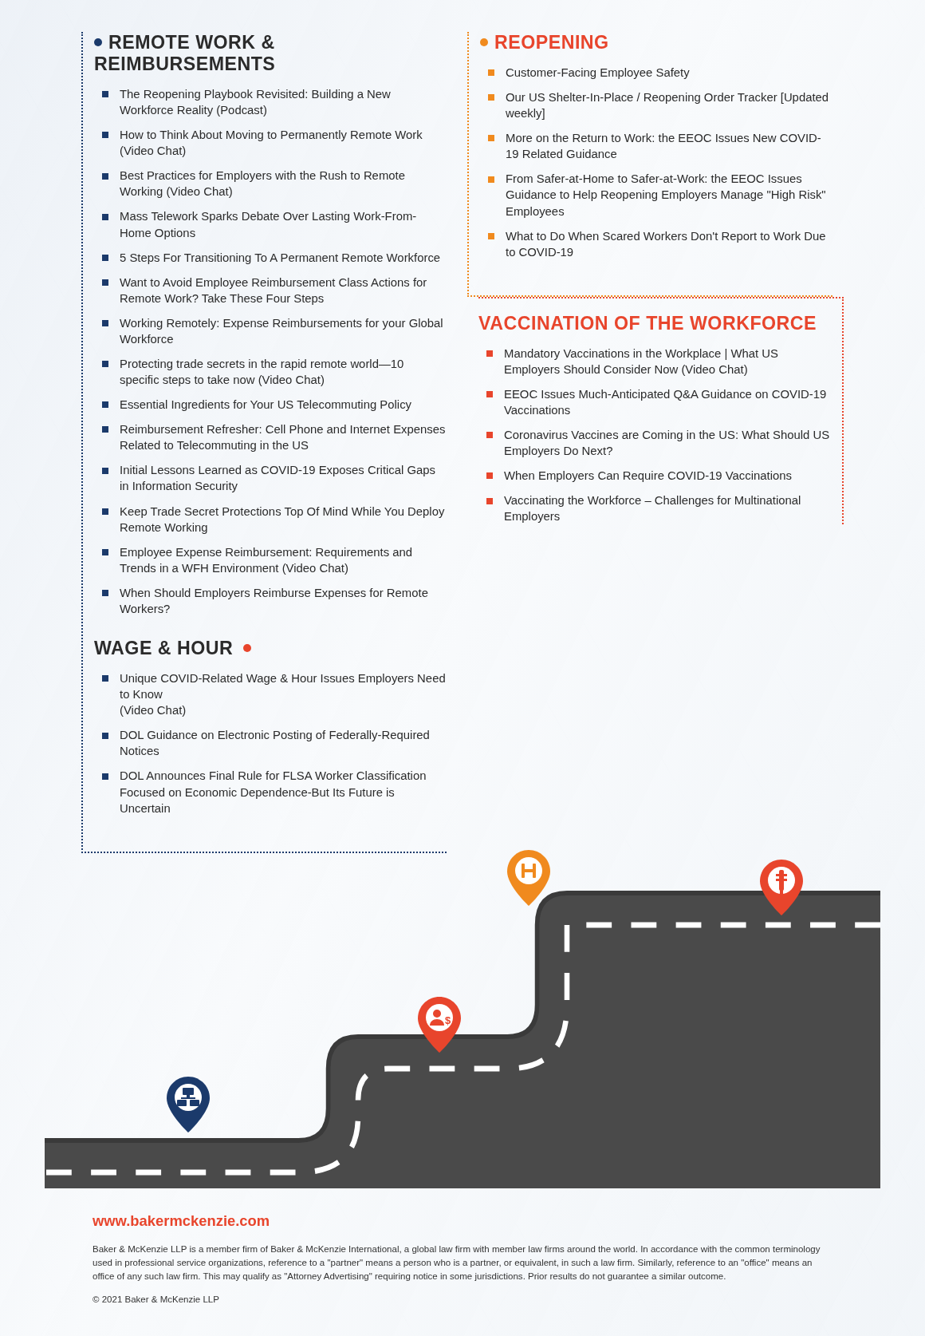REMOTE WORK & REIMBURSEMENTS
The Reopening Playbook Revisited: Building a New Workforce Reality (Podcast)
How to Think About Moving to Permanently Remote Work (Video Chat)
Best Practices for Employers with the Rush to Remote Working (Video Chat)
Mass Telework Sparks Debate Over Lasting Work-From-Home Options
5 Steps For Transitioning To A Permanent Remote Workforce
Want to Avoid Employee Reimbursement Class Actions for Remote Work? Take These Four Steps
Working Remotely: Expense Reimbursements for your Global Workforce
Protecting trade secrets in the rapid remote world—10 specific steps to take now (Video Chat)
Essential Ingredients for Your US Telecommuting Policy
Reimbursement Refresher: Cell Phone and Internet Expenses Related to Telecommuting in the US
Initial Lessons Learned as COVID-19 Exposes Critical Gaps in Information Security
Keep Trade Secret Protections Top Of Mind While You Deploy Remote Working
Employee Expense Reimbursement: Requirements and Trends in a WFH Environment (Video Chat)
When Should Employers Reimburse Expenses for Remote Workers?
WAGE & HOUR
Unique COVID-Related Wage & Hour Issues Employers Need to Know
(Video Chat)
DOL Guidance on Electronic Posting of Federally-Required Notices
DOL Announces Final Rule for FLSA Worker Classification Focused on Economic Dependence-But Its Future is Uncertain
REOPENING
Customer-Facing Employee Safety
Our US Shelter-In-Place / Reopening Order Tracker [Updated weekly]
More on the Return to Work: the EEOC Issues New COVID-19 Related Guidance
From Safer-at-Home to Safer-at-Work: the EEOC Issues Guidance to Help Reopening Employers Manage "High Risk" Employees
What to Do When Scared Workers Don't Report to Work Due to COVID-19
VACCINATION OF THE WORKFORCE
Mandatory Vaccinations in the Workplace | What US Employers Should Consider Now (Video Chat)
EEOC Issues Much-Anticipated Q&A Guidance on COVID-19 Vaccinations
Coronavirus Vaccines are Coming in the US: What Should US Employers Do Next?
When Employers Can Require COVID-19 Vaccinations
Vaccinating the Workforce – Challenges for Multinational Employers
$
www.bakermckenzie.com
Baker & McKenzie LLP is a member firm of Baker & McKenzie International, a global law firm with member law firms around the world. In accordance with the common terminology used in professional service organizations, reference to a "partner" means a person who is a partner, or equivalent, in such a law firm. Similarly, reference to an "office" means an office of any such law firm. This may qualify as "Attorney Advertising" requiring notice in some jurisdictions. Prior results do not guarantee a similar outcome.
© 2021 Baker & McKenzie LLP